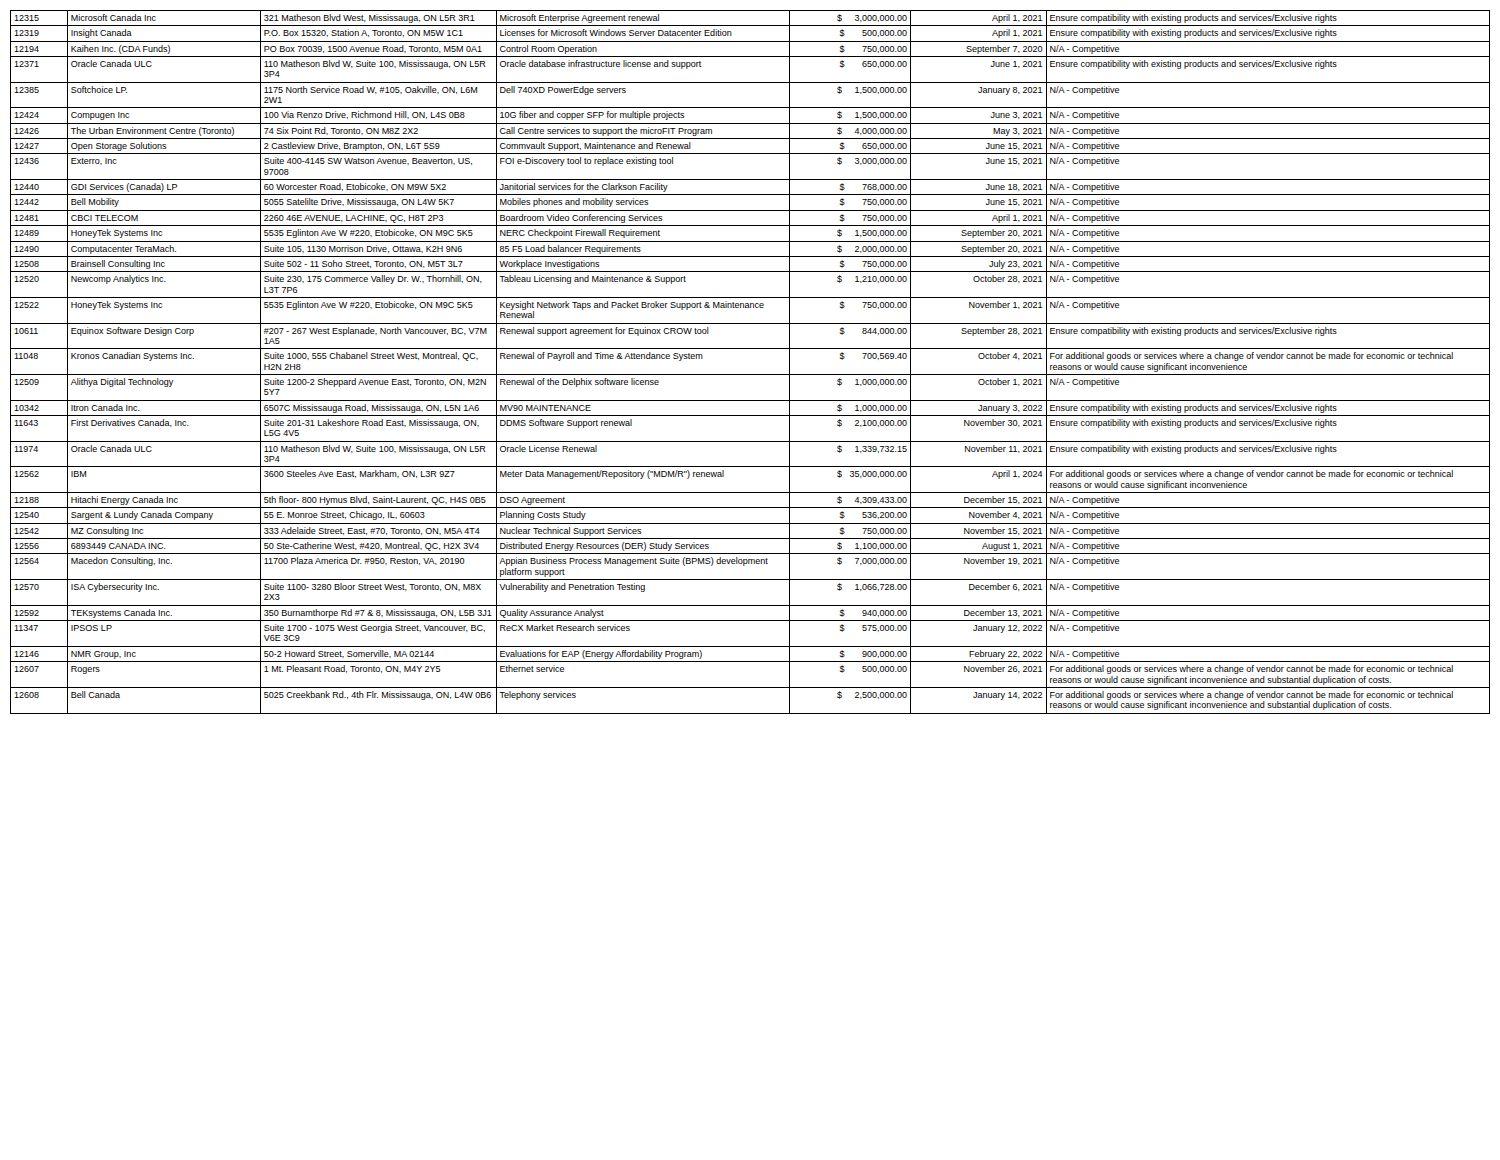| 12315 | Microsoft Canada Inc | 321 Matheson Blvd West, Mississauga, ON L5R 3R1 | Microsoft Enterprise Agreement renewal | $ 3,000,000.00 | April 1, 2021 | Ensure compatibility with existing products and services/Exclusive rights |
| 12319 | Insight Canada | P.O. Box 15320, Station A, Toronto, ON M5W 1C1 | Licenses for Microsoft Windows Server Datacenter Edition | $ 500,000.00 | April 1, 2021 | Ensure compatibility with existing products and services/Exclusive rights |
| 12194 | Kaihen Inc. (CDA Funds) | PO Box 70039, 1500 Avenue Road, Toronto, M5M 0A1 | Control Room Operation | $ 750,000.00 | September 7, 2020 | N/A - Competitive |
| 12371 | Oracle Canada ULC | 110 Matheson Blvd W, Suite 100, Mississauga, ON L5R 3P4 | Oracle database infrastructure license and support | $ 650,000.00 | June 1, 2021 | Ensure compatibility with existing products and services/Exclusive rights |
| 12385 | Softchoice LP. | 1175 North Service Road W, #105, Oakville, ON, L6M 2W1 | Dell 740XD PowerEdge servers | $ 1,500,000.00 | January 8, 2021 | N/A - Competitive |
| 12424 | Compugen Inc | 100 Via Renzo Drive, Richmond Hill, ON, L4S 0B8 | 10G fiber and copper SFP for multiple projects | $ 1,500,000.00 | June 3, 2021 | N/A - Competitive |
| 12426 | The Urban Environment Centre (Toronto) | 74 Six Point Rd, Toronto, ON M8Z 2X2 | Call Centre services to support the microFIT Program | $ 4,000,000.00 | May 3, 2021 | N/A - Competitive |
| 12427 | Open Storage Solutions | 2 Castleview Drive, Brampton, ON, L6T 5S9 | Commvault Support, Maintenance and Renewal | $ 650,000.00 | June 15, 2021 | N/A - Competitive |
| 12436 | Exterro, Inc | Suite 400-4145 SW Watson Avenue, Beaverton, US, 97008 | FOI e-Discovery tool to replace existing tool | $ 3,000,000.00 | June 15, 2021 | N/A - Competitive |
| 12440 | GDI Services (Canada) LP | 60 Worcester Road, Etobicoke, ON M9W 5X2 | Janitorial services for the Clarkson Facility | $ 768,000.00 | June 18, 2021 | N/A - Competitive |
| 12442 | Bell Mobility | 5055 Satelilte Drive, Mississauga, ON L4W 5K7 | Mobiles phones and mobility services | $ 750,000.00 | June 15, 2021 | N/A - Competitive |
| 12481 | CBCI TELECOM | 2260 46E AVENUE, LACHINE, QC, H8T 2P3 | Boardroom Video Conferencing Services | $ 750,000.00 | April 1, 2021 | N/A - Competitive |
| 12489 | HoneyTek Systems Inc | 5535 Eglinton Ave W #220, Etobicoke, ON M9C 5K5 | NERC Checkpoint Firewall Requirement | $ 1,500,000.00 | September 20, 2021 | N/A - Competitive |
| 12490 | Computacenter TeraMach. | Suite 105, 1130 Morrison Drive, Ottawa, K2H 9N6 | 85 F5 Load balancer Requirements | $ 2,000,000.00 | September 20, 2021 | N/A - Competitive |
| 12508 | Brainsell Consulting Inc | Suite 502 - 11 Soho Street, Toronto, ON, M5T 3L7 | Workplace Investigations | $ 750,000.00 | July 23, 2021 | N/A - Competitive |
| 12520 | Newcomp Analytics Inc. | Suite 230, 175 Commerce Valley Dr. W., Thornhill, ON, L3T 7P6 | Tableau Licensing and Maintenance & Support | $ 1,210,000.00 | October 28, 2021 | N/A - Competitive |
| 12522 | HoneyTek Systems Inc | 5535 Eglinton Ave W #220, Etobicoke, ON M9C 5K5 | Keysight Network Taps and Packet Broker Support & Maintenance Renewal | $ 750,000.00 | November 1, 2021 | N/A - Competitive |
| 10611 | Equinox Software Design Corp | #207 - 267 West Esplanade, North Vancouver, BC, V7M 1A5 | Renewal support agreement for Equinox CROW tool | $ 844,000.00 | September 28, 2021 | Ensure compatibility with existing products and services/Exclusive rights |
| 11048 | Kronos Canadian Systems Inc. | Suite 1000, 555 Chabanel Street West, Montreal, QC, H2N 2H8 | Renewal of Payroll and Time & Attendance System | $ 700,569.40 | October 4, 2021 | For additional goods or services where a change of vendor cannot be made for economic or technical reasons or would cause significant inconvenience |
| 12509 | Alithya Digital Technology | Suite 1200-2 Sheppard Avenue East, Toronto, ON, M2N 5Y7 | Renewal of the Delphix software license | $ 1,000,000.00 | October 1, 2021 | N/A - Competitive |
| 10342 | Itron Canada Inc. | 6507C Mississauga Road, Mississauga, ON, L5N 1A6 | MV90 MAINTENANCE | $ 1,000,000.00 | January 3, 2022 | Ensure compatibility with existing products and services/Exclusive rights |
| 11643 | First Derivatives Canada, Inc. | Suite 201-31 Lakeshore Road East, Mississauga, ON, L5G 4V5 | DDMS Software Support renewal | $ 2,100,000.00 | November 30, 2021 | Ensure compatibility with existing products and services/Exclusive rights |
| 11974 | Oracle Canada ULC | 110 Matheson Blvd W, Suite 100, Mississauga, ON L5R 3P4 | Oracle License Renewal | $ 1,339,732.15 | November 11, 2021 | Ensure compatibility with existing products and services/Exclusive rights |
| 12562 | IBM | 3600 Steeles Ave East, Markham, ON, L3R 9Z7 | Meter Data Management/Repository ("MDM/R") renewal | $ 35,000,000.00 | April 1, 2024 | For additional goods or services where a change of vendor cannot be made for economic or technical reasons or would cause significant inconvenience |
| 12188 | Hitachi Energy Canada Inc | 5th floor- 800 Hymus Blvd, Saint-Laurent, QC, H4S 0B5 | DSO Agreement | $ 4,309,433.00 | December 15, 2021 | N/A - Competitive |
| 12540 | Sargent & Lundy Canada Company | 55 E. Monroe Street, Chicago, IL, 60603 | Planning Costs Study | $ 536,200.00 | November 4, 2021 | N/A - Competitive |
| 12542 | MZ Consulting Inc | 333 Adelaide Street, East, #70, Toronto, ON, M5A 4T4 | Nuclear Technical Support Services | $ 750,000.00 | November 15, 2021 | N/A - Competitive |
| 12556 | 6893449 CANADA INC. | 50 Ste-Catherine West, #420, Montreal, QC, H2X 3V4 | Distributed Energy Resources (DER) Study Services | $ 1,100,000.00 | August 1, 2021 | N/A - Competitive |
| 12564 | Macedon Consulting, Inc. | 11700 Plaza America Dr. #950, Reston, VA, 20190 | Appian Business Process Management Suite (BPMS) development platform support | $ 7,000,000.00 | November 19, 2021 | N/A - Competitive |
| 12570 | ISA Cybersecurity Inc. | Suite 1100- 3280 Bloor Street West, Toronto, ON, M8X 2X3 | Vulnerability and Penetration Testing | $ 1,066,728.00 | December 6, 2021 | N/A - Competitive |
| 12592 | TEKsystems Canada Inc. | 350 Burnamthorpe Rd #7 & 8, Mississauga, ON, L5B 3J1 | Quality Assurance Analyst | $ 940,000.00 | December 13, 2021 | N/A - Competitive |
| 11347 | IPSOS LP | Suite 1700 - 1075 West Georgia Street, Vancouver, BC, V6E 3C9 | ReCX Market Research services | $ 575,000.00 | January 12, 2022 | N/A - Competitive |
| 12146 | NMR Group, Inc | 50-2 Howard Street, Somerville, MA 02144 | Evaluations for EAP (Energy Affordability Program) | $ 900,000.00 | February 22, 2022 | N/A - Competitive |
| 12607 | Rogers | 1 Mt. Pleasant Road, Toronto, ON, M4Y 2Y5 | Ethernet service | $ 500,000.00 | November 26, 2021 | For additional goods or services where a change of vendor cannot be made for economic or technical reasons or would cause significant inconvenience and substantial duplication of costs. |
| 12608 | Bell Canada | 5025 Creekbank Rd., 4th Flr. Mississauga, ON, L4W 0B6 | Telephony services | $ 2,500,000.00 | January 14, 2022 | For additional goods or services where a change of vendor cannot be made for economic or technical reasons or would cause significant inconvenience and substantial duplication of costs. |